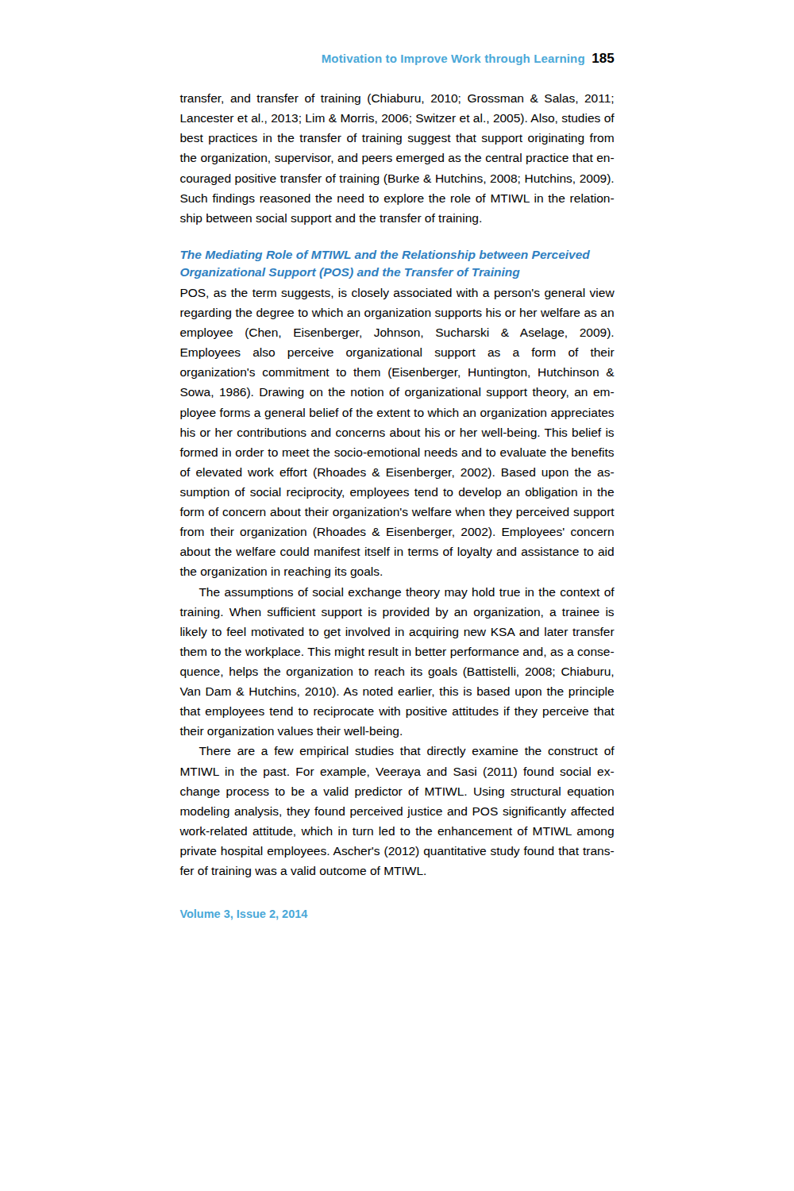Motivation to Improve Work through Learning 185
transfer, and transfer of training (Chiaburu, 2010; Grossman & Salas, 2011; Lancester et al., 2013; Lim & Morris, 2006; Switzer et al., 2005). Also, studies of best practices in the transfer of training suggest that support originating from the organization, supervisor, and peers emerged as the central practice that encouraged positive transfer of training (Burke & Hutchins, 2008; Hutchins, 2009). Such findings reasoned the need to explore the role of MTIWL in the relationship between social support and the transfer of training.
The Mediating Role of MTIWL and the Relationship between Perceived Organizational Support (POS) and the Transfer of Training
POS, as the term suggests, is closely associated with a person's general view regarding the degree to which an organization supports his or her welfare as an employee (Chen, Eisenberger, Johnson, Sucharski & Aselage, 2009). Employees also perceive organizational support as a form of their organization's commitment to them (Eisenberger, Huntington, Hutchinson & Sowa, 1986). Drawing on the notion of organizational support theory, an employee forms a general belief of the extent to which an organization appreciates his or her contributions and concerns about his or her well-being. This belief is formed in order to meet the socio-emotional needs and to evaluate the benefits of elevated work effort (Rhoades & Eisenberger, 2002). Based upon the assumption of social reciprocity, employees tend to develop an obligation in the form of concern about their organization's welfare when they perceived support from their organization (Rhoades & Eisenberger, 2002). Employees' concern about the welfare could manifest itself in terms of loyalty and assistance to aid the organization in reaching its goals.
The assumptions of social exchange theory may hold true in the context of training. When sufficient support is provided by an organization, a trainee is likely to feel motivated to get involved in acquiring new KSA and later transfer them to the workplace. This might result in better performance and, as a consequence, helps the organization to reach its goals (Battistelli, 2008; Chiaburu, Van Dam & Hutchins, 2010). As noted earlier, this is based upon the principle that employees tend to reciprocate with positive attitudes if they perceive that their organization values their well-being.
There are a few empirical studies that directly examine the construct of MTIWL in the past. For example, Veeraya and Sasi (2011) found social exchange process to be a valid predictor of MTIWL. Using structural equation modeling analysis, they found perceived justice and POS significantly affected work-related attitude, which in turn led to the enhancement of MTIWL among private hospital employees. Ascher's (2012) quantitative study found that transfer of training was a valid outcome of MTIWL.
Volume 3, Issue 2, 2014